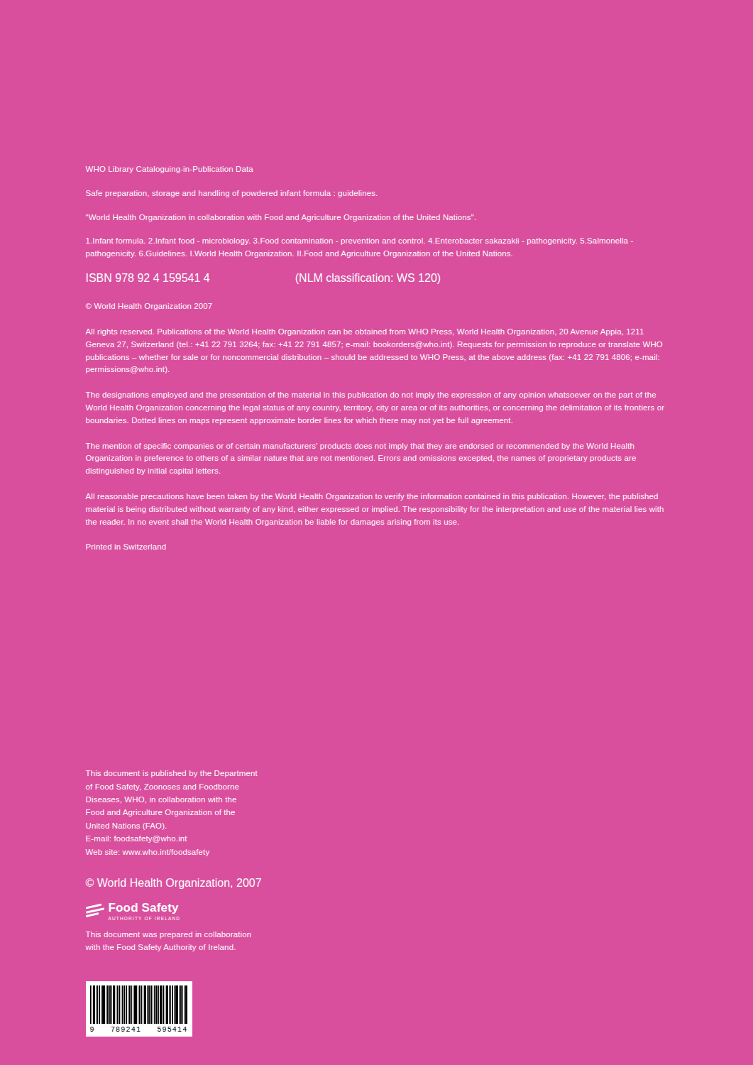WHO Library Cataloguing-in-Publication Data
Safe preparation, storage and handling of powdered infant formula : guidelines.
"World Health Organization in collaboration with Food and Agriculture Organization of the United Nations".
1.Infant formula. 2.Infant food - microbiology. 3.Food contamination - prevention and control. 4.Enterobacter sakazakii - pathogenicity. 5.Salmonella - pathogenicity. 6.Guidelines. I.World Health Organization. II.Food and Agriculture Organization of the United Nations.
ISBN 978 92 4 159541 4 (NLM classification: WS 120)
© World Health Organization 2007
All rights reserved. Publications of the World Health Organization can be obtained from WHO Press, World Health Organization, 20 Avenue Appia, 1211 Geneva 27, Switzerland (tel.: +41 22 791 3264; fax: +41 22 791 4857; e-mail: bookorders@who.int). Requests for permission to reproduce or translate WHO publications – whether for sale or for noncommercial distribution – should be addressed to WHO Press, at the above address (fax: +41 22 791 4806; e-mail: permissions@who.int).
The designations employed and the presentation of the material in this publication do not imply the expression of any opinion whatsoever on the part of the World Health Organization concerning the legal status of any country, territory, city or area or of its authorities, or concerning the delimitation of its frontiers or boundaries. Dotted lines on maps represent approximate border lines for which there may not yet be full agreement.
The mention of specific companies or of certain manufacturers' products does not imply that they are endorsed or recommended by the World Health Organization in preference to others of a similar nature that are not mentioned. Errors and omissions excepted, the names of proprietary products are distinguished by initial capital letters.
All reasonable precautions have been taken by the World Health Organization to verify the information contained in this publication. However, the published material is being distributed without warranty of any kind, either expressed or implied. The responsibility for the interpretation and use of the material lies with the reader. In no event shall the World Health Organization be liable for damages arising from its use.
Printed in Switzerland
This document is published by the Department
of Food Safety, Zoonoses and Foodborne
Diseases, WHO, in collaboration with the
Food and Agriculture Organization of the
United Nations (FAO).
E-mail: foodsafety@who.int
Web site: www.who.int/foodsafety
© World Health Organization, 2007
Food SafetyAUTHORITY OF IRELAND
This document was prepared in collaboration
with the Food Safety Authority of Ireland.
9789241595414